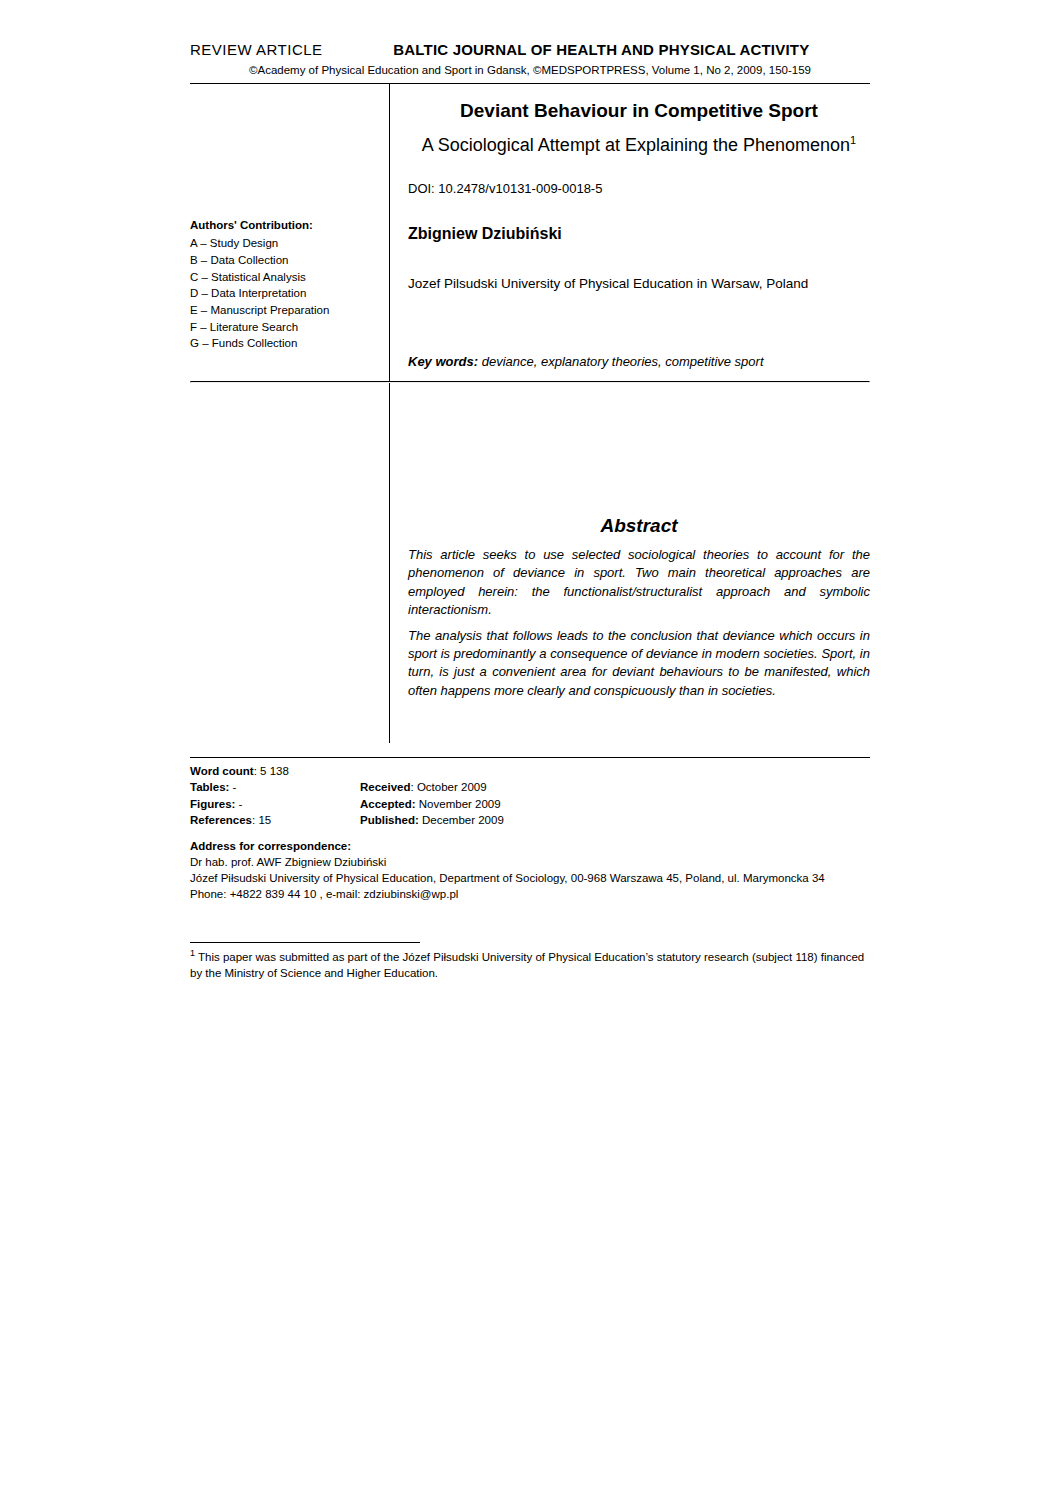REVIEW ARTICLE
BALTIC JOURNAL OF HEALTH AND PHYSICAL ACTIVITY
©Academy of Physical Education and Sport in Gdansk, ©MEDSPORTPRESS, Volume 1, No 2, 2009, 150-159
Authors' Contribution:
A – Study Design
B – Data Collection
C – Statistical Analysis
D – Data Interpretation
E – Manuscript Preparation
F – Literature Search
G – Funds Collection
Deviant Behaviour in Competitive Sport
A Sociological Attempt at Explaining the Phenomenon1
DOI: 10.2478/v10131-009-0018-5
Zbigniew Dziubiński
Jozef Pilsudski University of Physical Education in Warsaw, Poland
Key words: deviance, explanatory theories, competitive sport
Abstract
This article seeks to use selected sociological theories to account for the phenomenon of deviance in sport. Two main theoretical approaches are employed herein: the functionalist/structuralist approach and symbolic interactionism.
The analysis that follows leads to the conclusion that deviance which occurs in sport is predominantly a consequence of deviance in modern societies. Sport, in turn, is just a convenient area for deviant behaviours to be manifested, which often happens more clearly and conspicuously than in societies.
| Word count : 5 138 | |
| Tables: - | Received : October 2009 |
| Figures: - | Accepted: November 2009 |
| References : 15 | Published: December 2009 |
Address for correspondence:
Dr hab. prof. AWF Zbigniew Dziubiński
Józef Piłsudski University of Physical Education, Department of Sociology, 00-968 Warszawa 45, Poland, ul. Marymoncka 34
Phone: +4822 839 44 10 , e-mail: zdziubinski@wp.pl
1 This paper was submitted as part of the Józef Piłsudski University of Physical Education’s statutory research (subject 118) financed by the Ministry of Science and Higher Education.